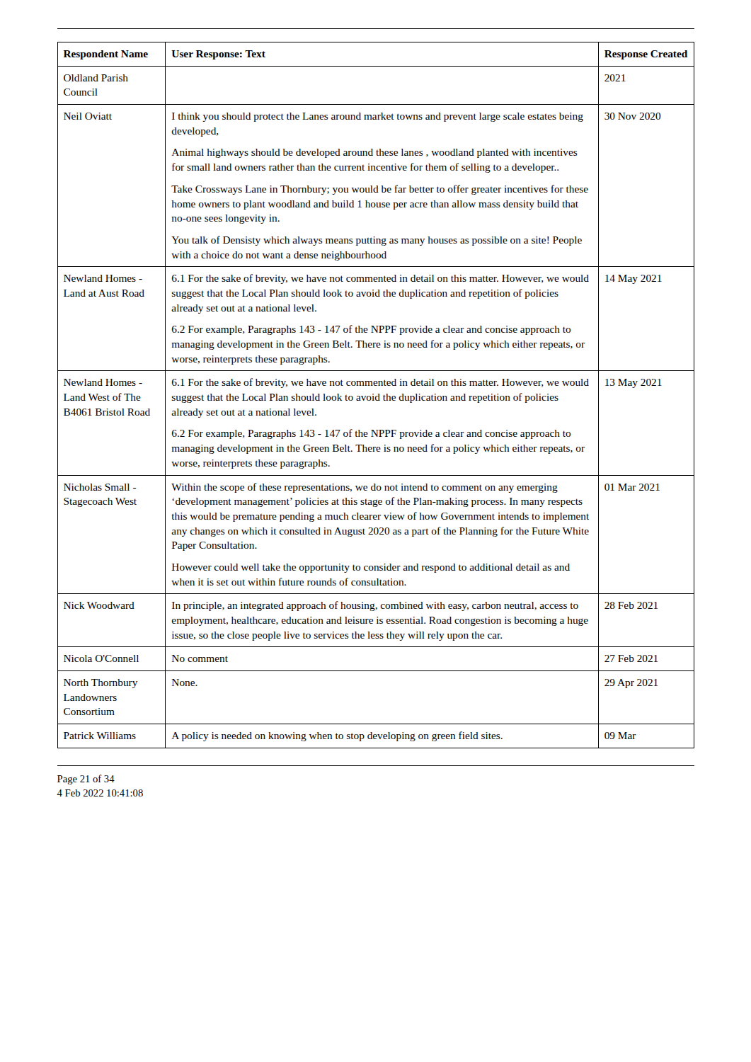| Respondent Name | User Response: Text | Response Created |
| --- | --- | --- |
| Oldland Parish Council | | 2021 |
| Neil Oviatt | I think you should protect the Lanes around market towns and prevent large scale estates being developed, Animal highways should be developed around these lanes , woodland planted with incentives for small land owners rather than the current incentive for them of selling to a developer.. Take Crossways Lane in Thornbury; you would be far better to offer greater incentives for these home owners to plant woodland and build 1 house per acre than allow mass density build that no-one sees longevity in. You talk of Densisty which always means putting as many houses as possible on a site! People with a choice do not want a dense neighbourhood | 30 Nov 2020 |
| Newland Homes - Land at Aust Road | 6.1 For the sake of brevity, we have not commented in detail on this matter. However, we would suggest that the Local Plan should look to avoid the duplication and repetition of policies already set out at a national level. 6.2 For example, Paragraphs 143 - 147 of the NPPF provide a clear and concise approach to managing development in the Green Belt. There is no need for a policy which either repeats, or worse, reinterprets these paragraphs. | 14 May 2021 |
| Newland Homes - Land West of The B4061 Bristol Road | 6.1 For the sake of brevity, we have not commented in detail on this matter. However, we would suggest that the Local Plan should look to avoid the duplication and repetition of policies already set out at a national level. 6.2 For example, Paragraphs 143 - 147 of the NPPF provide a clear and concise approach to managing development in the Green Belt. There is no need for a policy which either repeats, or worse, reinterprets these paragraphs. | 13 May 2021 |
| Nicholas Small - Stagecoach West | Within the scope of these representations, we do not intend to comment on any emerging ‘development management’ policies at this stage of the Plan-making process. In many respects this would be premature pending a much clearer view of how Government intends to implement any changes on which it consulted in August 2020 as a part of the Planning for the Future White Paper Consultation. However could well take the opportunity to consider and respond to additional detail as and when it is set out within future rounds of consultation. | 01 Mar 2021 |
| Nick Woodward | In principle, an integrated approach of housing, combined with easy, carbon neutral, access to employment, healthcare, education and leisure is essential. Road congestion is becoming a huge issue, so the close people live to services the less they will rely upon the car. | 28 Feb 2021 |
| Nicola O'Connell | No comment | 27 Feb 2021 |
| North Thornbury Landowners Consortium | None. | 29 Apr 2021 |
| Patrick Williams | A policy is needed on knowing when to stop developing on green field sites. | 09 Mar |
Page 21 of 34
4 Feb 2022 10:41:08